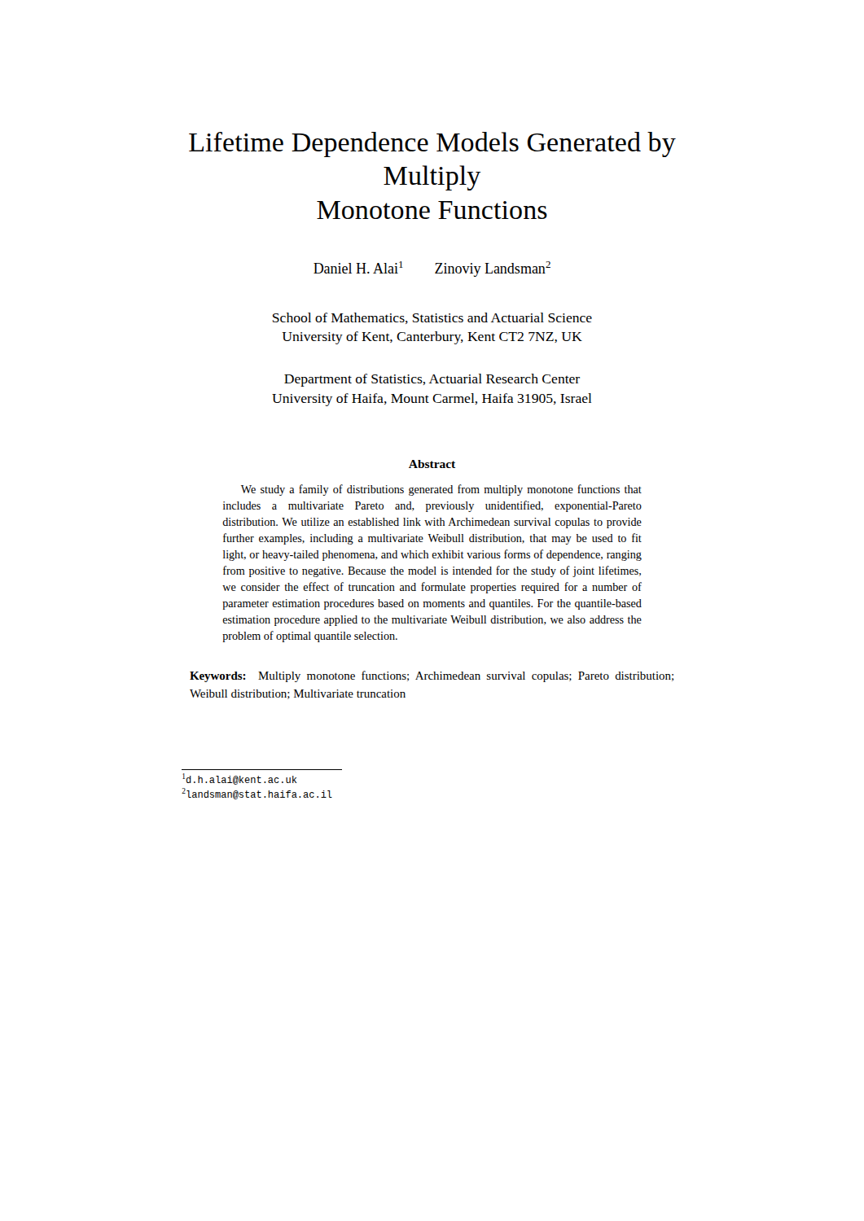Lifetime Dependence Models Generated by Multiply
Monotone Functions
Daniel H. Alai1 Zinoviy Landsman2
School of Mathematics, Statistics and Actuarial Science
University of Kent, Canterbury, Kent CT2 7NZ, UK
Department of Statistics, Actuarial Research Center
University of Haifa, Mount Carmel, Haifa 31905, Israel
Abstract
We study a family of distributions generated from multiply monotone functions that includes a multivariate Pareto and, previously unidentified, exponential-Pareto distribution. We utilize an established link with Archimedean survival copulas to provide further examples, including a multivariate Weibull distribution, that may be used to fit light, or heavy-tailed phenomena, and which exhibit various forms of dependence, ranging from positive to negative. Because the model is intended for the study of joint lifetimes, we consider the effect of truncation and formulate properties required for a number of parameter estimation procedures based on moments and quantiles. For the quantile-based estimation procedure applied to the multivariate Weibull distribution, we also address the problem of optimal quantile selection.
Keywords: Multiply monotone functions; Archimedean survival copulas; Pareto distribution; Weibull distribution; Multivariate truncation
1d.h.alai@kent.ac.uk
2landsman@stat.haifa.ac.il